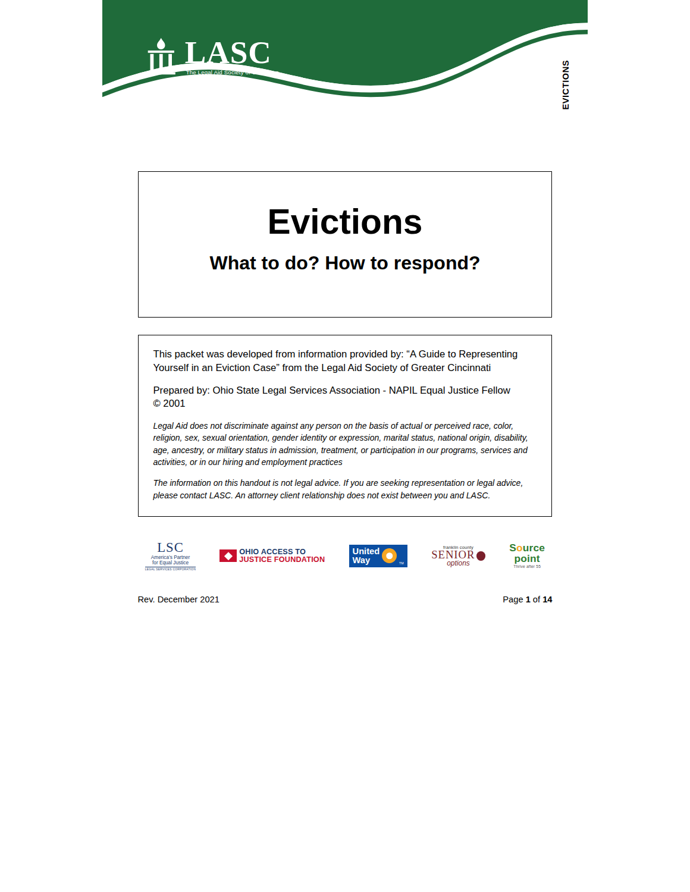HOUSING
LASC The Legal Aid Society of Columbus
EVICTIONS
Evictions
What to do? How to respond?
This packet was developed from information provided by: “A Guide to Representing Yourself in an Eviction Case” from the Legal Aid Society of Greater Cincinnati
Prepared by: Ohio State Legal Services Association - NAPIL Equal Justice Fellow
© 2001
Legal Aid does not discriminate against any person on the basis of actual or perceived race, color, religion, sex, sexual orientation, gender identity or expression, marital status, national origin, disability, age, ancestry, or military status in admission, treatment, or participation in our programs, services and activities, or in our hiring and employment practices
The information on this handout is not legal advice. If you are seeking representation or legal advice, please contact LASC. An attorney client relationship does not exist between you and LASC.
LSC
America’s Partner
for Equal Justice
LEGAL SERVICES CORPORATION
OHIO ACCESS TO
JUSTICE FOUNDATION
United
Way
TM
franklin county
SENIOR
options
Source
point
Thrive after 55
Rev. December 2021
Page 1 of 14